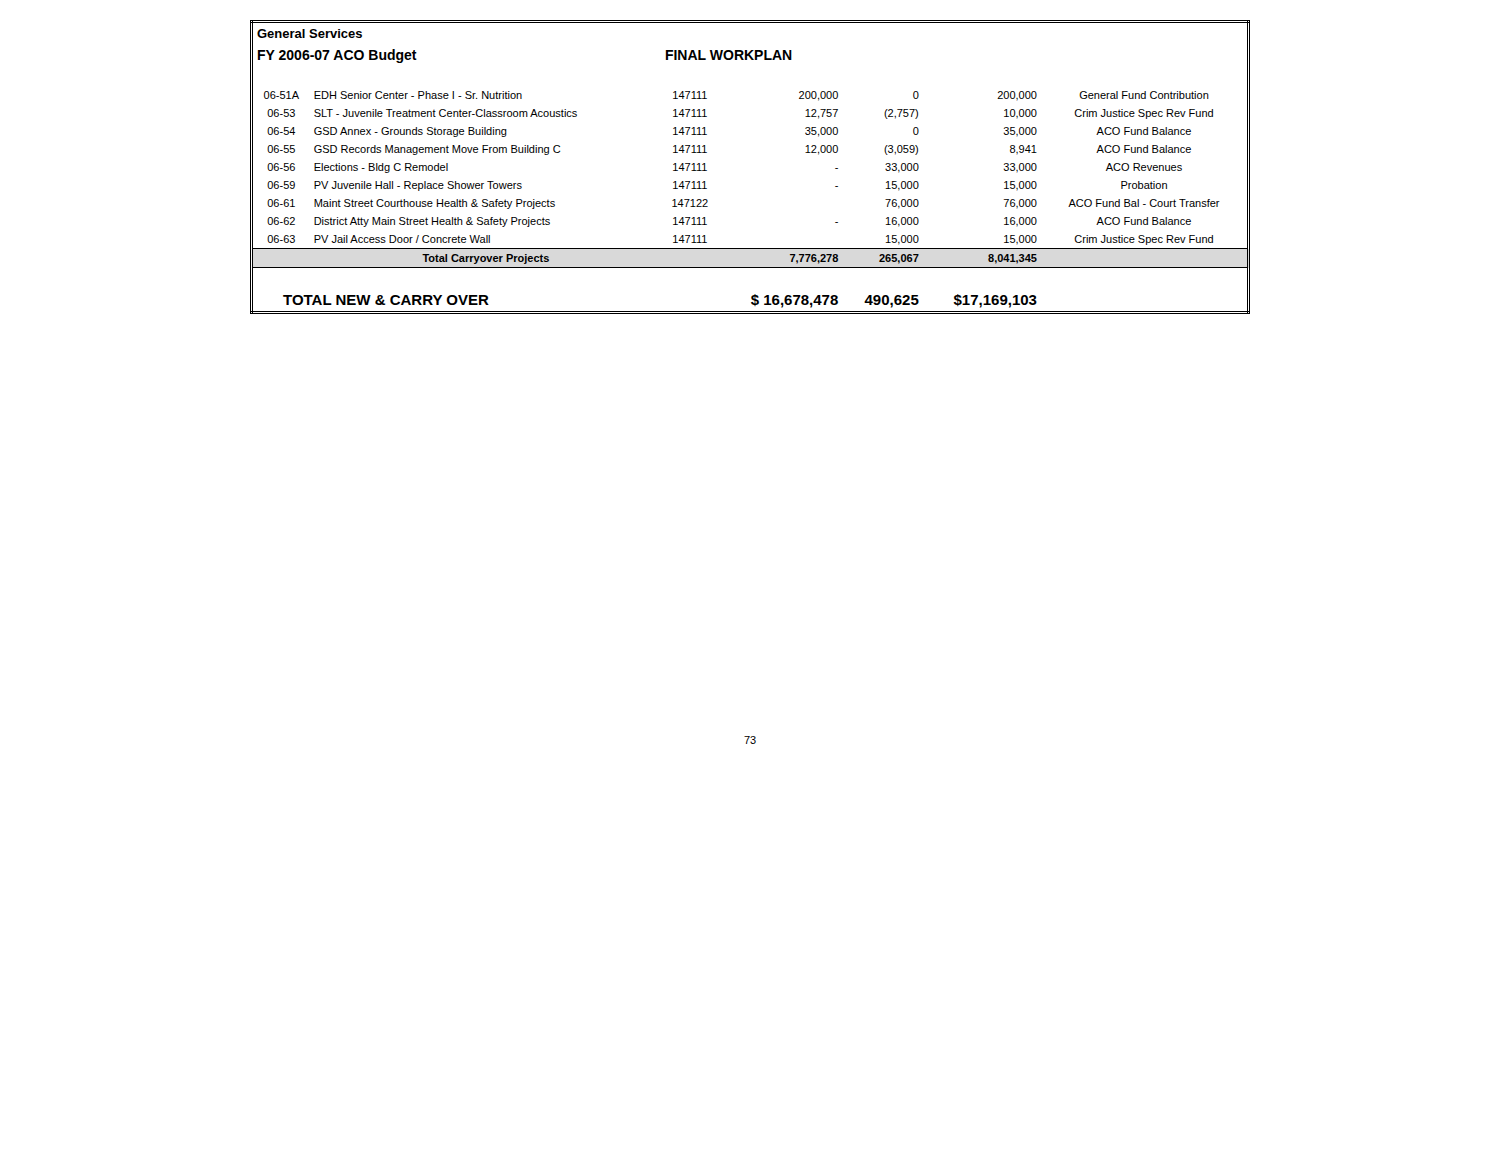| General Services |
| FY 2006-07 ACO Budget | FINAL WORKPLAN |
| 06-51A | EDH Senior Center - Phase I - Sr. Nutrition | 147111 | 200,000 | 0 | 200,000 | General Fund Contribution |
| 06-53 | SLT - Juvenile Treatment Center-Classroom Acoustics | 147111 | 12,757 | (2,757) | 10,000 | Crim Justice Spec Rev Fund |
| 06-54 | GSD Annex - Grounds Storage Building | 147111 | 35,000 | 0 | 35,000 | ACO Fund Balance |
| 06-55 | GSD Records Management Move From Building C | 147111 | 12,000 | (3,059) | 8,941 | ACO Fund Balance |
| 06-56 | Elections - Bldg C Remodel | 147111 | - | 33,000 | 33,000 | ACO Revenues |
| 06-59 | PV Juvenile Hall - Replace Shower Towers | 147111 | - | 15,000 | 15,000 | Probation |
| 06-61 | Maint Street Courthouse Health & Safety Projects | 147122 | | 76,000 | 76,000 | ACO Fund Bal - Court Transfer |
| 06-62 | District Atty Main Street Health & Safety Projects | 147111 | - | 16,000 | 16,000 | ACO Fund Balance |
| 06-63 | PV Jail Access Door / Concrete Wall | 147111 | | 15,000 | 15,000 | Crim Justice Spec Rev Fund |
| Total Carryover Projects | 7,776,278 | 265,067 | 8,041,345 | |
| TOTAL NEW & CARRY OVER | $ 16,678,478 | 490,625 | $17,169,103 | |
73